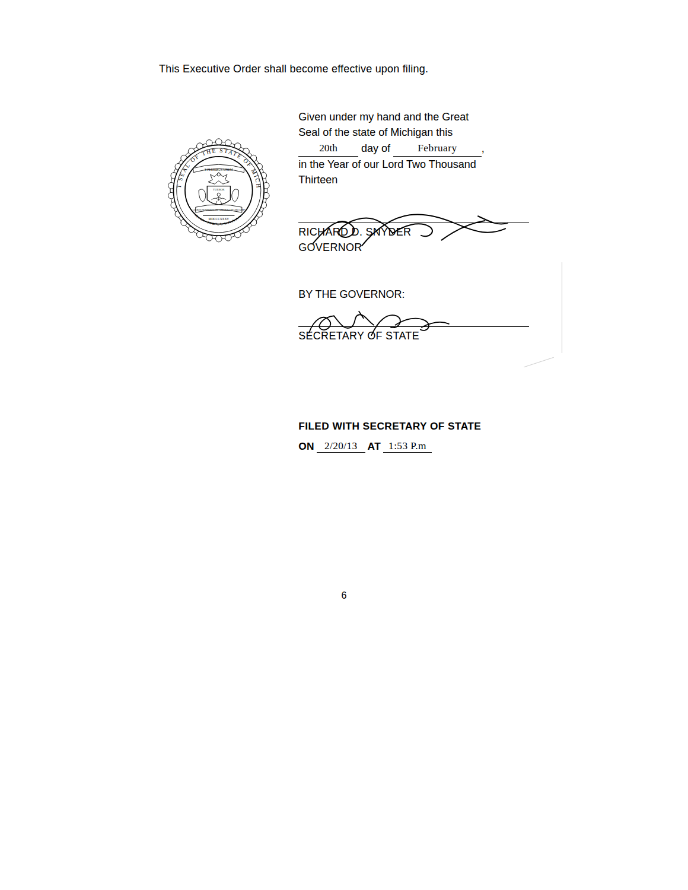This Executive Order shall become effective upon filing.
GREAT SEAL OF THE STATE OF MICHIGAN A.D. MDCCCXXXV E PLURIBUS UNUM TUEBOR SI QUAERIS PENINSULAM AMOENAM CIRCUMSPICE MDCCCXXXV
Given under my hand and the Great
Seal of the state of Michigan this
20th day of February,
in the Year of our Lord Two Thousand
Thirteen
RICHARD D. SNYDER
GOVERNOR
BY THE GOVERNOR:
SECRETARY OF STATE
FILED WITH SECRETARY OF STATE
ON 2/20/13 AT 1:53 P.m
6